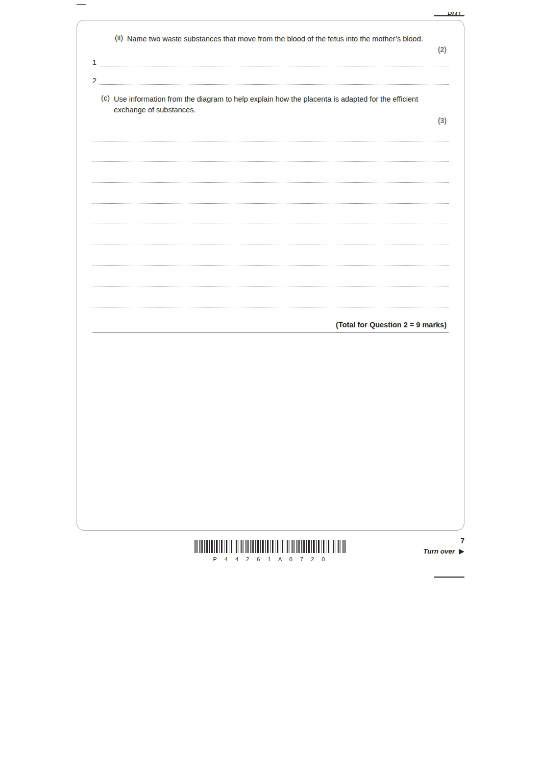PMT
(ii)
Name two waste substances that move from the blood of the fetus into the mother’s blood.
(2)
1
2
(c)
Use information from the diagram to help explain how the placenta is adapted for the efficient exchange of substances.
(3)
(Total for Question 2 = 9 marks)
7
Turn over ▶
P 4 4 2 6 1 A 0 7 2 0